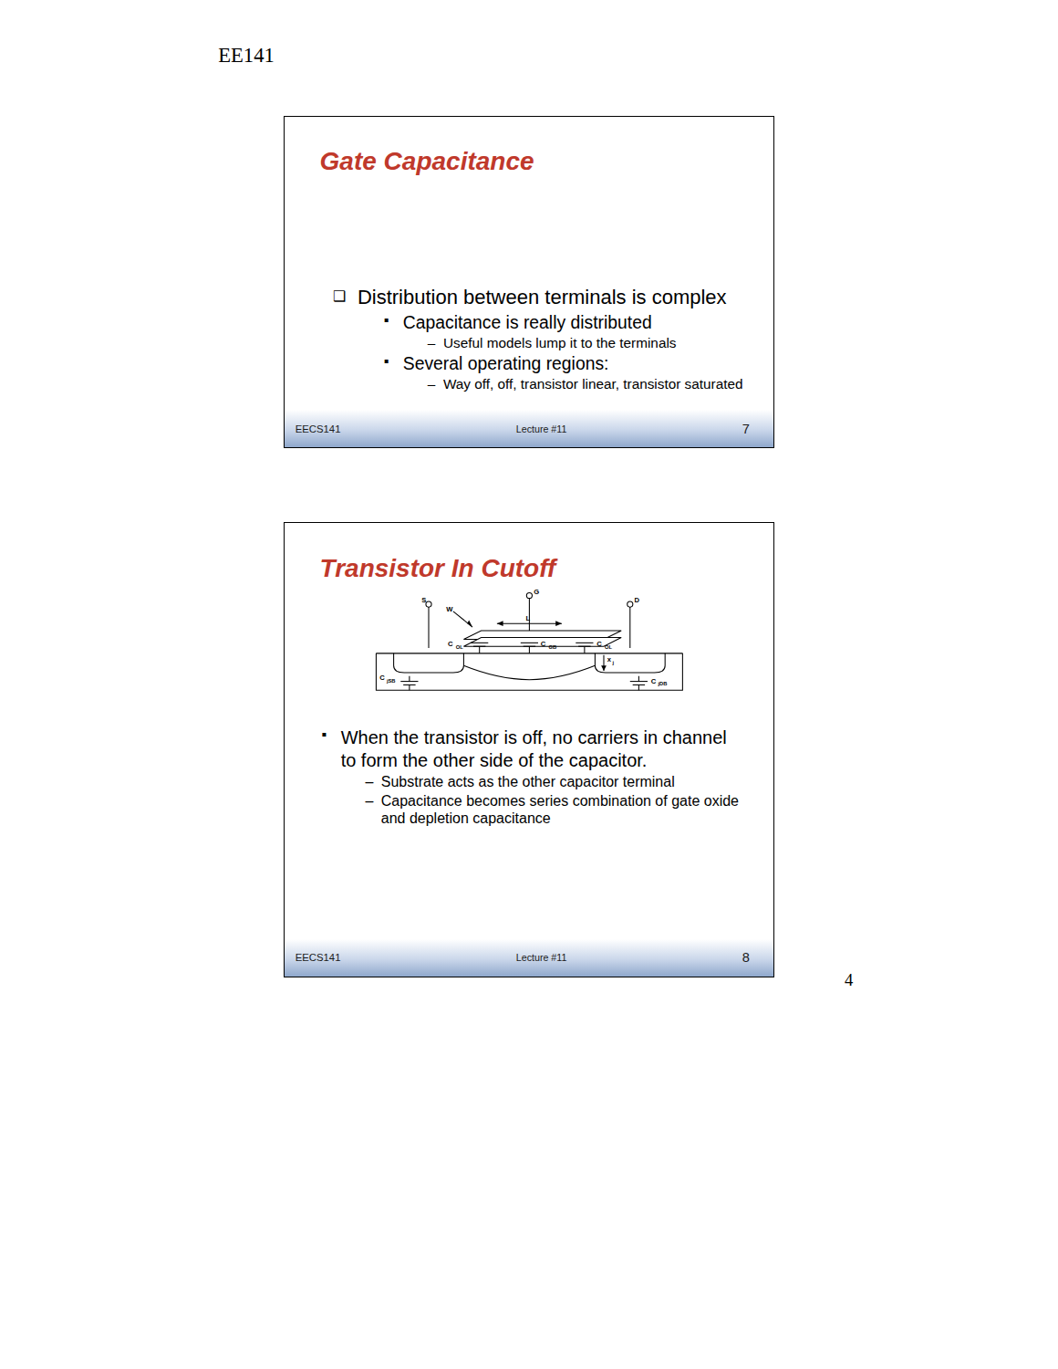EE141
Gate Capacitance
Distribution between terminals is complex
Capacitance is really distributed
Useful models lump it to the terminals
Several operating regions:
Way off, off, transistor linear, transistor saturated
EECS141 Lecture #11 7
Transistor In Cutoff
G S D W L C OL C GB C OL C jSB C jDB x j
When the transistor is off, no carriers in channel to form the other side of the capacitor.
Substrate acts as the other capacitor terminal
Capacitance becomes series combination of gate oxide and depletion capacitance
EECS141 Lecture #11 8
4